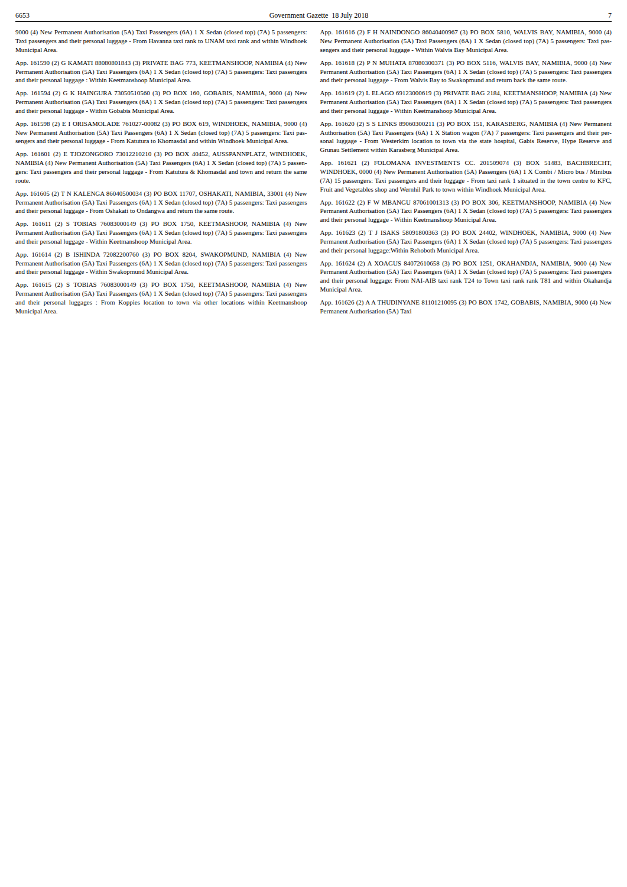6653
Government Gazette 18 July 2018
7
9000 (4) New Permanent Authorisation (5A) Taxi Passengers (6A) 1 X Sedan (closed top) (7A) 5 passengers: Taxi passengers and their personal luggage - From Havanna taxi rank to UNAM taxi rank and within Windhoek Municipal Area.
App. 161590 (2) G KAMATI 88080801843 (3) PRIVATE BAG 773, KEETMANSHOOP, NAMIBIA (4) New Permanent Authorisation (5A) Taxi Passengers (6A) 1 X Sedan (closed top) (7A) 5 passengers: Taxi passengers and their personal luggage : Within Keetmanshoop Municipal Area.
App. 161594 (2) G K HAINGURA 73050510560 (3) PO BOX 160, GOBABIS, NAMIBIA, 9000 (4) New Permanent Authorisation (5A) Taxi Passengers (6A) 1 X Sedan (closed top) (7A) 5 passengers: Taxi passengers and their personal luggage - Within Gobabis Municipal Area.
App. 161598 (2) E I ORISAMOLADE 761027-00082 (3) PO BOX 619, WINDHOEK, NAMIBIA, 9000 (4) New Permanent Authorisation (5A) Taxi Passengers (6A) 1 X Sedan (closed top) (7A) 5 passengers: Taxi passengers and their personal luggage - From Katutura to Khomasdal and within Windhoek Municipal Area.
App. 161601 (2) E TJOZONGORO 73012210210 (3) PO BOX 40452, AUSSPANNPLATZ, WINDHOEK, NAMIBIA (4) New Permanent Authorisation (5A) Taxi Passengers (6A) 1 X Sedan (closed top) (7A) 5 passengers: Taxi passengers and their personal luggage - From Katutura & Khomasdal and town and return the same route.
App. 161605 (2) T N KALENGA 86040500034 (3) PO BOX 11707, OSHAKATI, NAMIBIA, 33001 (4) New Permanent Authorisation (5A) Taxi Passengers (6A) 1 X Sedan (closed top) (7A) 5 passengers: Taxi passengers and their personal luggage - From Oshakati to Ondangwa and return the same route.
App. 161611 (2) S TOBIAS 76083000149 (3) PO BOX 1750, KEETMASHOOP, NAMIBIA (4) New Permanent Authorisation (5A) Taxi Passengers (6A) 1 X Sedan (closed top) (7A) 5 passengers: Taxi passengers and their personal luggage - Within Keetmanshoop Municipal Area.
App. 161614 (2) B ISHINDA 72082200760 (3) PO BOX 8204, SWAKOPMUND, NAMIBIA (4) New Permanent Authorisation (5A) Taxi Passengers (6A) 1 X Sedan (closed top) (7A) 5 passengers: Taxi passengers and their personal luggage - Within Swakopmund Municipal Area.
App. 161615 (2) S TOBIAS 76083000149 (3) PO BOX 1750, KEETMASHOOP, NAMIBIA (4) New Permanent Authorisation (5A) Taxi Passengers (6A) 1 X Sedan (closed top) (7A) 5 passengers: Taxi passengers and their personal luggages : From Koppies location to town via other locations within Keetmanshoop Municipal Area.
App. 161616 (2) F H NAINDONGO 86040400967 (3) PO BOX 5810, WALVIS BAY, NAMIBIA, 9000 (4) New Permanent Authorisation (5A) Taxi Passengers (6A) 1 X Sedan (closed top) (7A) 5 passengers: Taxi passengers and their personal luggage - Within Walvis Bay Municipal Area.
App. 161618 (2) P N MUHATA 87080300371 (3) PO BOX 5116, WALVIS BAY, NAMIBIA, 9000 (4) New Permanent Authorisation (5A) Taxi Passengers (6A) 1 X Sedan (closed top) (7A) 5 passengers: Taxi passengers and their personal luggage - From Walvis Bay to Swakopmund and return back the same route.
App. 161619 (2) L ELAGO 69123000619 (3) PRIVATE BAG 2184, KEETMANSHOOP, NAMIBIA (4) New Permanent Authorisation (5A) Taxi Passengers (6A) 1 X Sedan (closed top) (7A) 5 passengers: Taxi passengers and their personal luggage - Within Keetmanshoop Municipal Area.
App. 161620 (2) S S LINKS 89060300211 (3) PO BOX 151, KARASBERG, NAMIBIA (4) New Permanent Authorisation (5A) Taxi Passengers (6A) 1 X Station wagon (7A) 7 passengers: Taxi passengers and their personal luggage - From Westerkim location to town via the state hospital, Gabis Reserve, Hype Reserve and Grunau Settlement within Karasberg Municipal Area.
App. 161621 (2) FOLOMANA INVESTMENTS CC. 201509074 (3) BOX 51483, BACHBRECHT, WINDHOEK, 0000 (4) New Permanent Authorisation (5A) Passengers (6A) 1 X Combi / Micro bus / Minibus (7A) 15 passengers: Taxi passengers and their luggage - From taxi rank 1 situated in the town centre to KFC, Fruit and Vegetables shop and Wernhil Park to town within Windhoek Municipal Area.
App. 161622 (2) F W MBANGU 87061001313 (3) PO BOX 306, KEETMANSHOOP, NAMIBIA (4) New Permanent Authorisation (5A) Taxi Passengers (6A) 1 X Sedan (closed top) (7A) 5 passengers: Taxi passengers and their personal luggage - Within Keetmanshoop Municipal Area.
App. 161623 (2) T J ISAKS 58091800363 (3) PO BOX 24402, WINDHOEK, NAMIBIA, 9000 (4) New Permanent Authorisation (5A) Taxi Passengers (6A) 1 X Sedan (closed top) (7A) 5 passengers: Taxi passengers and their personal luggage:Within Rehoboth Municipal Area.
App. 161624 (2) A XOAGUS 84072610658 (3) PO BOX 1251, OKAHANDJA, NAMIBIA, 9000 (4) New Permanent Authorisation (5A) Taxi Passengers (6A) 1 X Sedan (closed top) (7A) 5 passengers: Taxi passengers and their personal luggage: From NAI-AIB taxi rank T24 to Town taxi rank rank T81 and within Okahandja Municipal Area.
App. 161626 (2) A A THUDINYANE 81101210095 (3) PO BOX 1742, GOBABIS, NAMIBIA, 9000 (4) New Permanent Authorisation (5A) Taxi